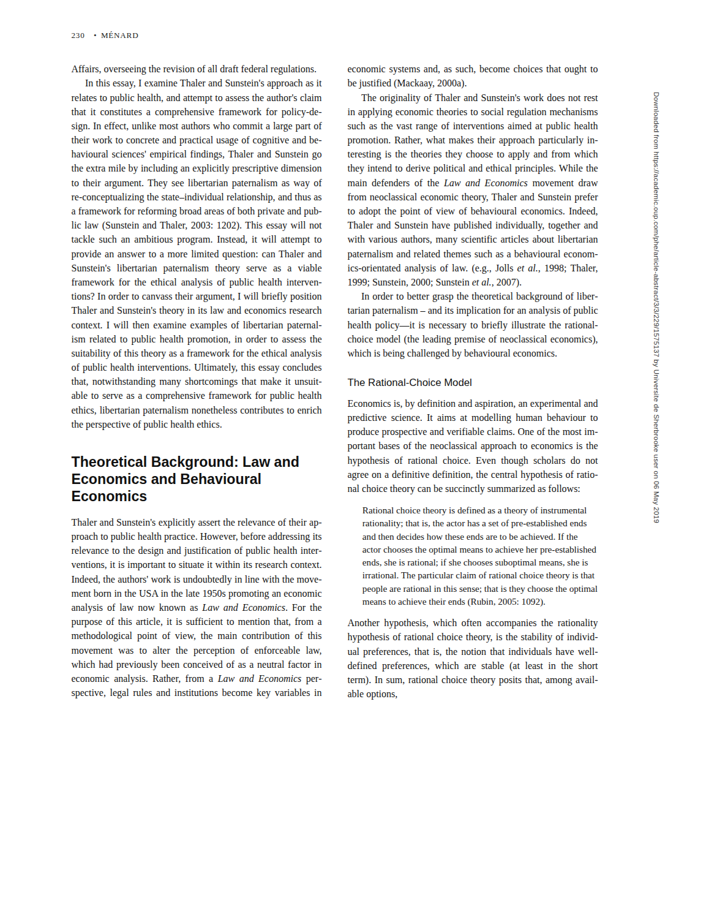230•MÉNARD
Downloaded from https://academic.oup.com/phe/article-abstract/3/3/229/1575137 by Universite de Sherbrooke user on 06 May 2019
Affairs, overseeing the revision of all draft federal regulations.
In this essay, I examine Thaler and Sunstein's approach as it relates to public health, and attempt to assess the author's claim that it constitutes a comprehensive framework for policy-design. In effect, unlike most authors who commit a large part of their work to concrete and practical usage of cognitive and behavioural sciences' empirical findings, Thaler and Sunstein go the extra mile by including an explicitly prescriptive dimension to their argument. They see libertarian paternalism as way of re-conceptualizing the state–individual relationship, and thus as a framework for reforming broad areas of both private and public law (Sunstein and Thaler, 2003: 1202). This essay will not tackle such an ambitious program. Instead, it will attempt to provide an answer to a more limited question: can Thaler and Sunstein's libertarian paternalism theory serve as a viable framework for the ethical analysis of public health interventions? In order to canvass their argument, I will briefly position Thaler and Sunstein's theory in its law and economics research context. I will then examine examples of libertarian paternalism related to public health promotion, in order to assess the suitability of this theory as a framework for the ethical analysis of public health interventions. Ultimately, this essay concludes that, notwithstanding many shortcomings that make it unsuitable to serve as a comprehensive framework for public health ethics, libertarian paternalism nonetheless contributes to enrich the perspective of public health ethics.
Theoretical Background: Law and Economics and Behavioural Economics
Thaler and Sunstein's explicitly assert the relevance of their approach to public health practice. However, before addressing its relevance to the design and justification of public health interventions, it is important to situate it within its research context. Indeed, the authors' work is undoubtedly in line with the movement born in the USA in the late 1950s promoting an economic analysis of law now known as Law and Economics. For the purpose of this article, it is sufficient to mention that, from a methodological point of view, the main contribution of this movement was to alter the perception of enforceable law, which had previously been conceived of as a neutral factor in economic analysis. Rather, from a Law and Economics perspective, legal rules and institutions become key variables in economic systems and, as such, become choices that ought to be justified (Mackaay, 2000a).
The originality of Thaler and Sunstein's work does not rest in applying economic theories to social regulation mechanisms such as the vast range of interventions aimed at public health promotion. Rather, what makes their approach particularly interesting is the theories they choose to apply and from which they intend to derive political and ethical principles. While the main defenders of the Law and Economics movement draw from neoclassical economic theory, Thaler and Sunstein prefer to adopt the point of view of behavioural economics. Indeed, Thaler and Sunstein have published individually, together and with various authors, many scientific articles about libertarian paternalism and related themes such as a behavioural economics-orientated analysis of law. (e.g., Jolls et al., 1998; Thaler, 1999; Sunstein, 2000; Sunstein et al., 2007).
In order to better grasp the theoretical background of libertarian paternalism – and its implication for an analysis of public health policy—it is necessary to briefly illustrate the rational-choice model (the leading premise of neoclassical economics), which is being challenged by behavioural economics.
The Rational-Choice Model
Economics is, by definition and aspiration, an experimental and predictive science. It aims at modelling human behaviour to produce prospective and verifiable claims. One of the most important bases of the neoclassical approach to economics is the hypothesis of rational choice. Even though scholars do not agree on a definitive definition, the central hypothesis of rational choice theory can be succinctly summarized as follows:
Rational choice theory is defined as a theory of instrumental rationality; that is, the actor has a set of pre-established ends and then decides how these ends are to be achieved. If the actor chooses the optimal means to achieve her pre-established ends, she is rational; if she chooses suboptimal means, she is irrational. The particular claim of rational choice theory is that people are rational in this sense; that is they choose the optimal means to achieve their ends (Rubin, 2005: 1092).
Another hypothesis, which often accompanies the rationality hypothesis of rational choice theory, is the stability of individual preferences, that is, the notion that individuals have well-defined preferences, which are stable (at least in the short term). In sum, rational choice theory posits that, among available options,